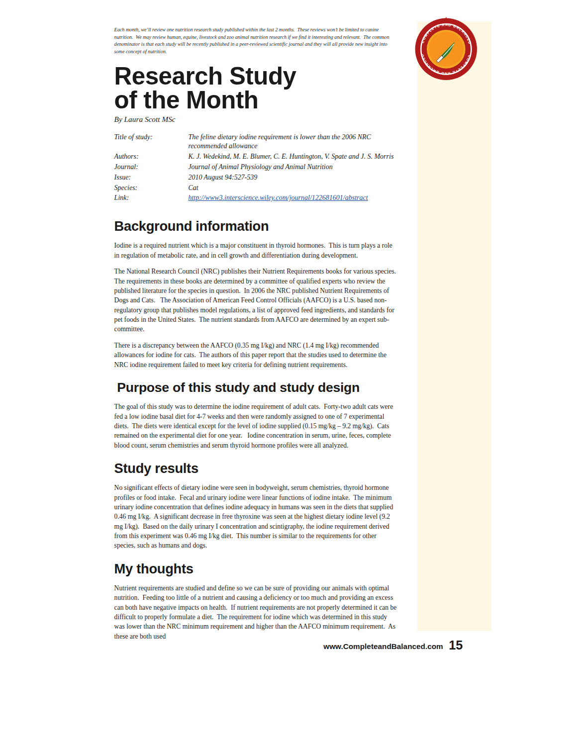COMPLETE AND BALANCED COMPLETE AND BALANCED
Each month, we’ll review one nutrition research study published within the last 2 months. These reviews won’t be limited to canine nutrition. We may review human, equine, livestock and zoo animal nutrition research if we find it interesting and relevant. The common denominator is that each study will be recently published in a peer-reviewed scientific journal and they will all provide new insight into some concept of nutrition.
Research Study
of the Month
By Laura Scott MSc
| Title of study: | The feline dietary iodine requirement is lower than the 2006 NRC recommended allowance |
| Authors: | K. J. Wedekind, M. E. Blumer, C. E. Huntington, V. Spate and J. S. Morris |
| Journal: | Journal of Animal Physiology and Animal Nutrition |
| Issue: | 2010 August 94:527-539 |
| Species: | Cat |
| Link: | http://www3.interscience.wiley.com/journal/122681601/abstract |
Background information
Iodine is a required nutrient which is a major constituent in thyroid hormones. This is turn plays a role in regulation of metabolic rate, and in cell growth and differentiation during development.
The National Research Council (NRC) publishes their Nutrient Requirements books for various species. The requirements in these books are determined by a committee of qualified experts who review the published literature for the species in question. In 2006 the NRC published Nutrient Requirements of Dogs and Cats. The Association of American Feed Control Officials (AAFCO) is a U.S. based non-regulatory group that publishes model regulations, a list of approved feed ingredients, and standards for pet foods in the United States. The nutrient standards from AAFCO are determined by an expert sub-committee.
There is a discrepancy between the AAFCO (0.35 mg I/kg) and NRC (1.4 mg I/kg) recommended allowances for iodine for cats. The authors of this paper report that the studies used to determine the NRC iodine requirement failed to meet key criteria for defining nutrient requirements.
Purpose of this study and study design
The goal of this study was to determine the iodine requirement of adult cats. Forty-two adult cats were fed a low iodine basal diet for 4-7 weeks and then were randomly assigned to one of 7 experimental diets. The diets were identical except for the level of iodine supplied (0.15 mg/kg – 9.2 mg/kg). Cats remained on the experimental diet for one year. Iodine concentration in serum, urine, feces, complete blood count, serum chemistries and serum thyroid hormone profiles were all analyzed.
Study results
No significant effects of dietary iodine were seen in bodyweight, serum chemistries, thyroid hormone profiles or food intake. Fecal and urinary iodine were linear functions of iodine intake. The minimum urinary iodine concentration that defines iodine adequacy in humans was seen in the diets that supplied 0.46 mg I/kg. A significant decrease in free thyroxine was seen at the highest dietary iodine level (9.2 mg I/kg). Based on the daily urinary I concentration and scintigraphy, the iodine requirement derived from this experiment was 0.46 mg I/kg diet. This number is similar to the requirements for other species, such as humans and dogs.
My thoughts
Nutrient requirements are studied and define so we can be sure of providing our animals with optimal nutrition. Feeding too little of a nutrient and causing a deficiency or too much and providing an excess can both have negative impacts on health. If nutrient requirements are not properly determined it can be difficult to properly formulate a diet. The requirement for iodine which was determined in this study was lower than the NRC minimum requirement and higher than the AAFCO minimum requirement. As these are both used
www.CompleteandBalanced.com15